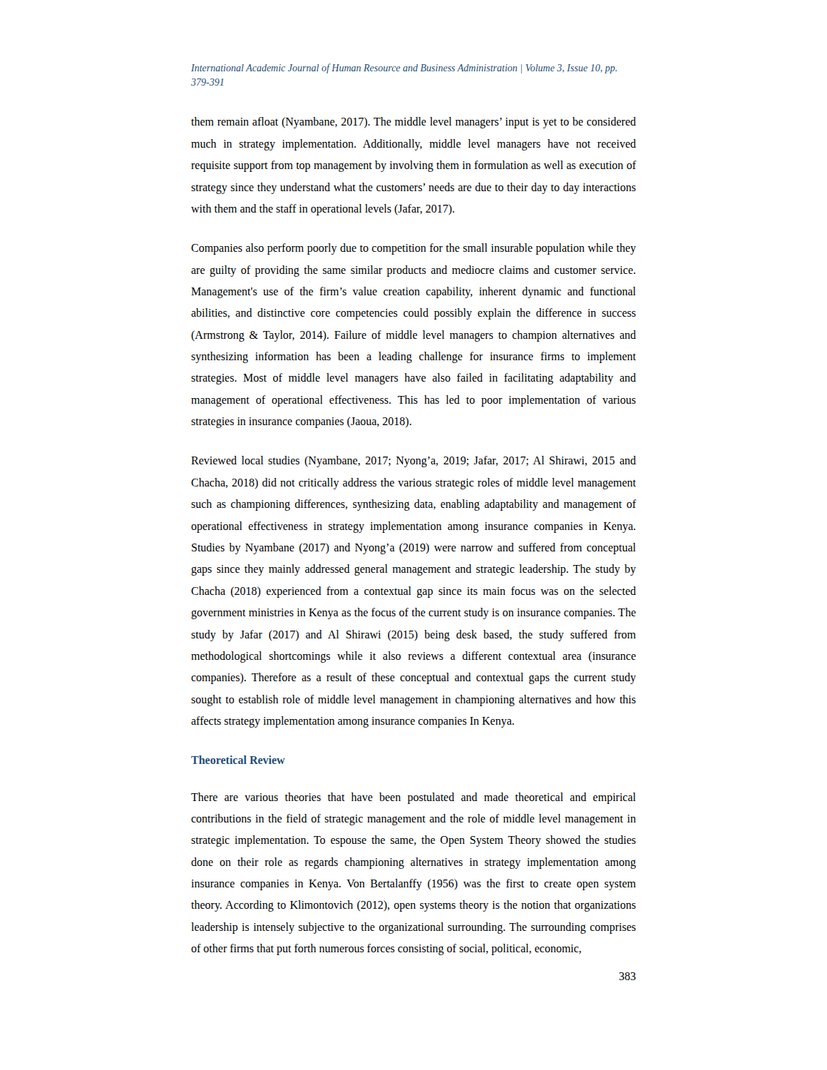International Academic Journal of Human Resource and Business Administration | Volume 3, Issue 10, pp. 379-391
them remain afloat (Nyambane, 2017). The middle level managers’ input is yet to be considered much in strategy implementation. Additionally, middle level managers have not received requisite support from top management by involving them in formulation as well as execution of strategy since they understand what the customers’ needs are due to their day to day interactions with them and the staff in operational levels (Jafar, 2017).
Companies also perform poorly due to competition for the small insurable population while they are guilty of providing the same similar products and mediocre claims and customer service. Management's use of the firm’s value creation capability, inherent dynamic and functional abilities, and distinctive core competencies could possibly explain the difference in success (Armstrong & Taylor, 2014). Failure of middle level managers to champion alternatives and synthesizing information has been a leading challenge for insurance firms to implement strategies. Most of middle level managers have also failed in facilitating adaptability and management of operational effectiveness. This has led to poor implementation of various strategies in insurance companies (Jaoua, 2018).
Reviewed local studies (Nyambane, 2017; Nyong’a, 2019; Jafar, 2017; Al Shirawi, 2015 and Chacha, 2018) did not critically address the various strategic roles of middle level management such as championing differences, synthesizing data, enabling adaptability and management of operational effectiveness in strategy implementation among insurance companies in Kenya. Studies by Nyambane (2017) and Nyong’a (2019) were narrow and suffered from conceptual gaps since they mainly addressed general management and strategic leadership. The study by Chacha (2018) experienced from a contextual gap since its main focus was on the selected government ministries in Kenya as the focus of the current study is on insurance companies. The study by Jafar (2017) and Al Shirawi (2015) being desk based, the study suffered from methodological shortcomings while it also reviews a different contextual area (insurance companies). Therefore as a result of these conceptual and contextual gaps the current study sought to establish role of middle level management in championing alternatives and how this affects strategy implementation among insurance companies In Kenya.
Theoretical Review
There are various theories that have been postulated and made theoretical and empirical contributions in the field of strategic management and the role of middle level management in strategic implementation. To espouse the same, the Open System Theory showed the studies done on their role as regards championing alternatives in strategy implementation among insurance companies in Kenya. Von Bertalanffy (1956) was the first to create open system theory. According to Klimontovich (2012), open systems theory is the notion that organizations leadership is intensely subjective to the organizational surrounding. The surrounding comprises of other firms that put forth numerous forces consisting of social, political, economic,
383